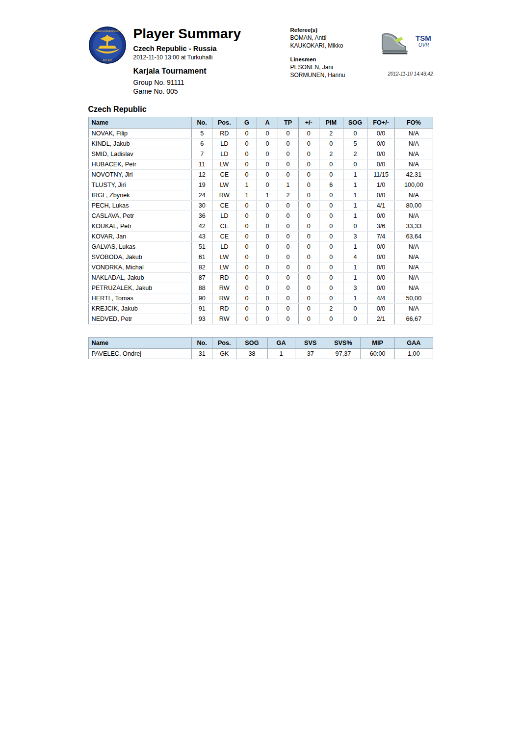SUOMEN JÄÄKIEKKOLIITTO FINLAND
Player Summary
Czech Republic - Russia
2012-11-10 13:00 at Turkuhalli
Karjala Tournament
Group No. 91111
Game No. 005
Referee(s)
BOMAN, Antti
KAUKOKARI, Mikko
Linesmen
PESONEN, Jani
SORMUNEN, Hannu
TSM OVR
2012-11-10 14:43:42
Czech Republic
| Name | No. | Pos. | G | A | TP | +/- | PIM | SOG | FO+/- | FO% |
| --- | --- | --- | --- | --- | --- | --- | --- | --- | --- | --- |
| NOVAK, Filip | 5 | RD | 0 | 0 | 0 | 0 | 2 | 0 | 0/0 | N/A |
| KINDL, Jakub | 6 | LD | 0 | 0 | 0 | 0 | 0 | 5 | 0/0 | N/A |
| SMID, Ladislav | 7 | LD | 0 | 0 | 0 | 0 | 2 | 2 | 0/0 | N/A |
| HUBACEK, Petr | 11 | LW | 0 | 0 | 0 | 0 | 0 | 0 | 0/0 | N/A |
| NOVOTNY, Jiri | 12 | CE | 0 | 0 | 0 | 0 | 0 | 1 | 11/15 | 42,31 |
| TLUSTY, Jiri | 19 | LW | 1 | 0 | 1 | 0 | 6 | 1 | 1/0 | 100,00 |
| IRGL, Zbynek | 24 | RW | 1 | 1 | 2 | 0 | 0 | 1 | 0/0 | N/A |
| PECH, Lukas | 30 | CE | 0 | 0 | 0 | 0 | 0 | 1 | 4/1 | 80,00 |
| CASLAVA, Petr | 36 | LD | 0 | 0 | 0 | 0 | 0 | 1 | 0/0 | N/A |
| KOUKAL, Petr | 42 | CE | 0 | 0 | 0 | 0 | 0 | 0 | 3/6 | 33,33 |
| KOVAR, Jan | 43 | CE | 0 | 0 | 0 | 0 | 0 | 3 | 7/4 | 63,64 |
| GALVAS, Lukas | 51 | LD | 0 | 0 | 0 | 0 | 0 | 1 | 0/0 | N/A |
| SVOBODA, Jakub | 61 | LW | 0 | 0 | 0 | 0 | 0 | 4 | 0/0 | N/A |
| VONDRKA, Michal | 82 | LW | 0 | 0 | 0 | 0 | 0 | 1 | 0/0 | N/A |
| NAKLADAL, Jakub | 87 | RD | 0 | 0 | 0 | 0 | 0 | 1 | 0/0 | N/A |
| PETRUZALEK, Jakub | 88 | RW | 0 | 0 | 0 | 0 | 0 | 3 | 0/0 | N/A |
| HERTL, Tomas | 90 | RW | 0 | 0 | 0 | 0 | 0 | 1 | 4/4 | 50,00 |
| KREJCIK, Jakub | 91 | RD | 0 | 0 | 0 | 0 | 2 | 0 | 0/0 | N/A |
| NEDVED, Petr | 93 | RW | 0 | 0 | 0 | 0 | 0 | 0 | 2/1 | 66,67 |
| Name | No. | Pos. | SOG | GA | SVS | SVS% | MIP | GAA |
| --- | --- | --- | --- | --- | --- | --- | --- | --- |
| PAVELEC, Ondrej | 31 | GK | 38 | 1 | 37 | 97,37 | 60:00 | 1,00 |